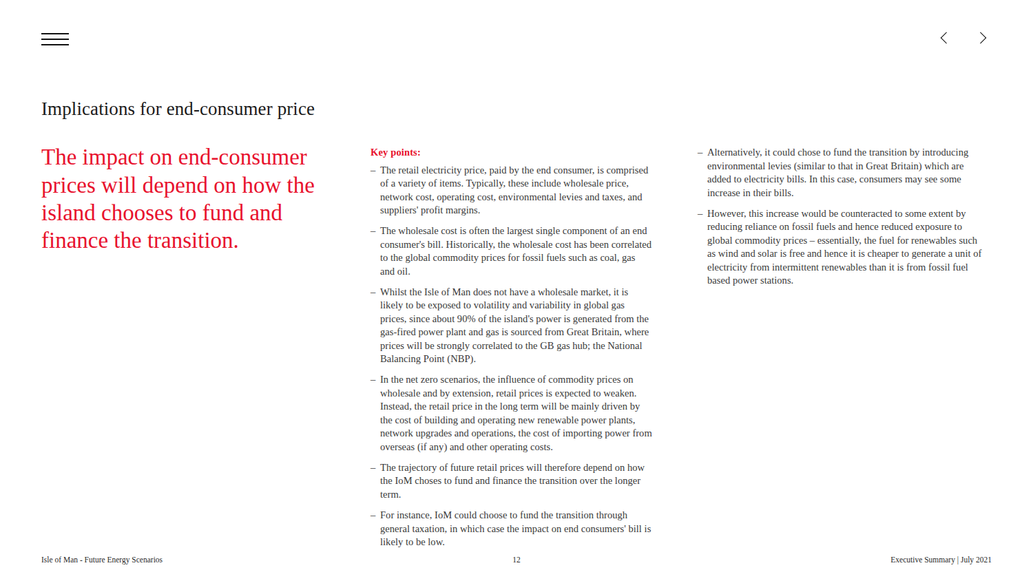Implications for end-consumer price
The impact on end-consumer prices will depend on how the island chooses to fund and finance the transition.
Key points:
The retail electricity price, paid by the end consumer, is comprised of a variety of items. Typically, these include wholesale price, network cost, operating cost, environmental levies and taxes, and suppliers' profit margins.
The wholesale cost is often the largest single component of an end consumer's bill. Historically, the wholesale cost has been correlated to the global commodity prices for fossil fuels such as coal, gas and oil.
Whilst the Isle of Man does not have a wholesale market, it is likely to be exposed to volatility and variability in global gas prices, since about 90% of the island's power is generated from the gas-fired power plant and gas is sourced from Great Britain, where prices will be strongly correlated to the GB gas hub; the National Balancing Point (NBP).
In the net zero scenarios, the influence of commodity prices on wholesale and by extension, retail prices is expected to weaken. Instead, the retail price in the long term will be mainly driven by the cost of building and operating new renewable power plants, network upgrades and operations, the cost of importing power from overseas (if any) and other operating costs.
The trajectory of future retail prices will therefore depend on how the IoM choses to fund and finance the transition over the longer term.
For instance, IoM could choose to fund the transition through general taxation, in which case the impact on end consumers' bill is likely to be low.
Alternatively, it could chose to fund the transition by introducing environmental levies (similar to that in Great Britain) which are added to electricity bills. In this case, consumers may see some increase in their bills.
However, this increase would be counteracted to some extent by reducing reliance on fossil fuels and hence reduced exposure to global commodity prices – essentially, the fuel for renewables such as wind and solar is free and hence it is cheaper to generate a unit of electricity from intermittent renewables than it is from fossil fuel based power stations.
Isle of Man - Future Energy Scenarios
12
Executive Summary | July 2021